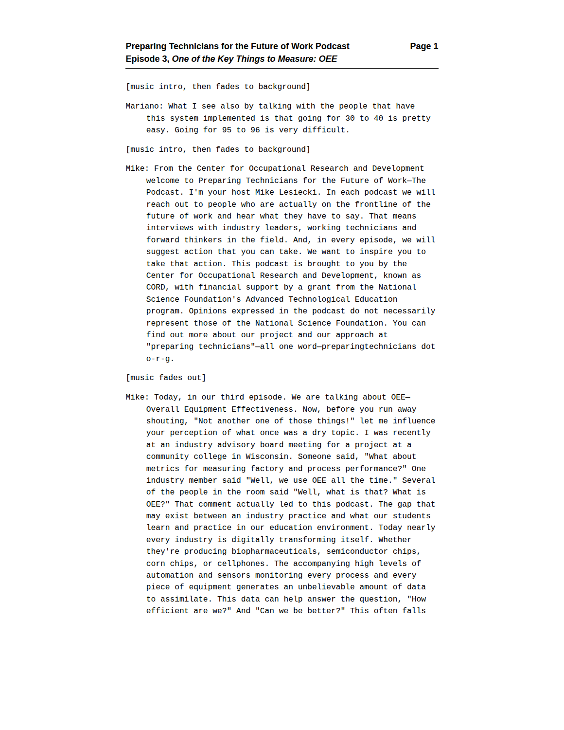Preparing Technicians for the Future of Work Podcast
Page 1
Episode 3, One of the Key Things to Measure: OEE
[music intro, then fades to background]
Mariano: What I see also by talking with the people that have this system implemented is that going for 30 to 40 is pretty easy. Going for 95 to 96 is very difficult.
[music intro, then fades to background]
Mike: From the Center for Occupational Research and Development welcome to Preparing Technicians for the Future of Work—The Podcast. I'm your host Mike Lesiecki. In each podcast we will reach out to people who are actually on the frontline of the future of work and hear what they have to say. That means interviews with industry leaders, working technicians and forward thinkers in the field. And, in every episode, we will suggest action that you can take. We want to inspire you to take that action. This podcast is brought to you by the Center for Occupational Research and Development, known as CORD, with financial support by a grant from the National Science Foundation's Advanced Technological Education program. Opinions expressed in the podcast do not necessarily represent those of the National Science Foundation. You can find out more about our project and our approach at "preparing technicians"—all one word—preparingtechnicians dot o-r-g.
[music fades out]
Mike: Today, in our third episode. We are talking about OEE—Overall Equipment Effectiveness. Now, before you run away shouting, "Not another one of those things!" let me influence your perception of what once was a dry topic. I was recently at an industry advisory board meeting for a project at a community college in Wisconsin. Someone said, "What about metrics for measuring factory and process performance?" One industry member said "Well, we use OEE all the time." Several of the people in the room said "Well, what is that? What is OEE?" That comment actually led to this podcast. The gap that may exist between an industry practice and what our students learn and practice in our education environment. Today nearly every industry is digitally transforming itself. Whether they're producing biopharmaceuticals, semiconductor chips, corn chips, or cellphones. The accompanying high levels of automation and sensors monitoring every process and every piece of equipment generates an unbelievable amount of data to assimilate. This data can help answer the question, "How efficient are we?" And "Can we be better?" This often falls